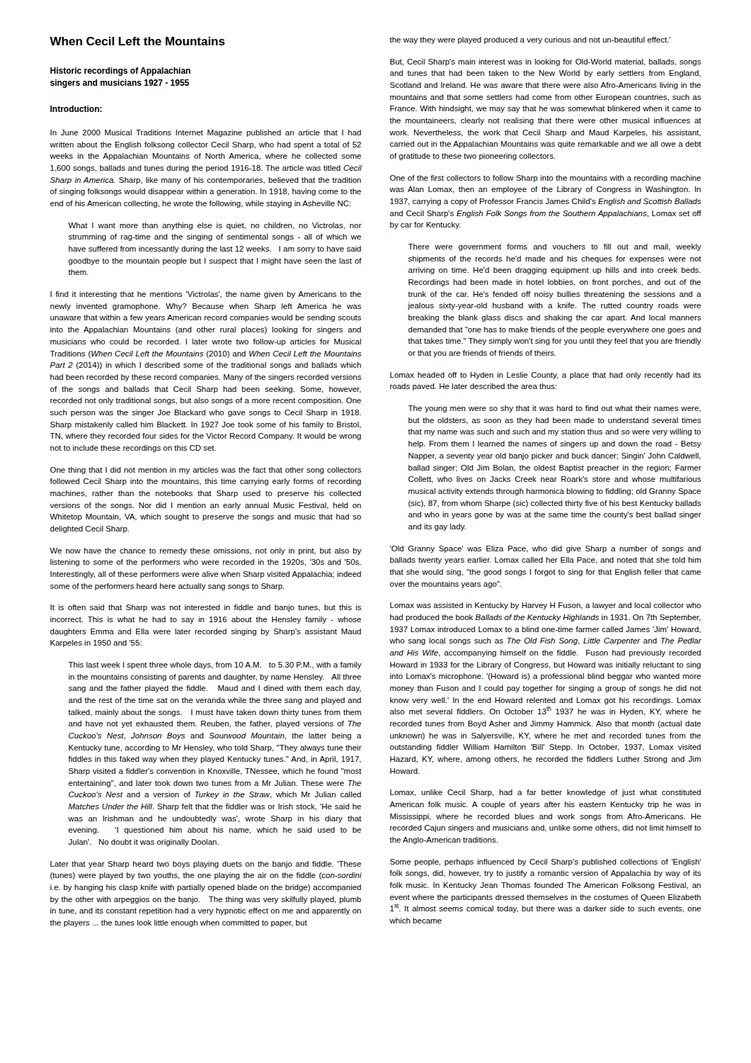When Cecil Left the Mountains
Historic recordings of Appalachian
singers and musicians 1927 - 1955
Introduction:
In June 2000 Musical Traditions Internet Magazine published an article that I had written about the English folksong collector Cecil Sharp, who had spent a total of 52 weeks in the Appalachian Mountains of North America, where he collected some 1,600 songs, ballads and tunes during the period 1916-18. The article was titled Cecil Sharp in America. Sharp, like many of his contemporaries, believed that the tradition of singing folksongs would disappear within a generation. In 1918, having come to the end of his American collecting, he wrote the following, while staying in Asheville NC:
What I want more than anything else is quiet, no children, no Victrolas, nor strumming of rag-time and the singing of sentimental songs - all of which we have suffered from incessantly during the last 12 weeks. I am sorry to have said goodbye to the mountain people but I suspect that I might have seen the last of them.
I find it interesting that he mentions 'Victrolas', the name given by Americans to the newly invented gramophone. Why? Because when Sharp left America he was unaware that within a few years American record companies would be sending scouts into the Appalachian Mountains (and other rural places) looking for singers and musicians who could be recorded. I later wrote two follow-up articles for Musical Traditions (When Cecil Left the Mountains (2010) and When Cecil Left the Mountains Part 2 (2014)) in which I described some of the traditional songs and ballads which had been recorded by these record companies. Many of the singers recorded versions of the songs and ballads that Cecil Sharp had been seeking. Some, however, recorded not only traditional songs, but also songs of a more recent composition. One such person was the singer Joe Blackard who gave songs to Cecil Sharp in 1918. Sharp mistakenly called him Blackett. In 1927 Joe took some of his family to Bristol, TN, where they recorded four sides for the Victor Record Company. It would be wrong not to include these recordings on this CD set.
One thing that I did not mention in my articles was the fact that other song collectors followed Cecil Sharp into the mountains, this time carrying early forms of recording machines, rather than the notebooks that Sharp used to preserve his collected versions of the songs. Nor did I mention an early annual Music Festival, held on Whitetop Mountain, VA, which sought to preserve the songs and music that had so delighted Cecil Sharp.
We now have the chance to remedy these omissions, not only in print, but also by listening to some of the performers who were recorded in the 1920s, '30s and '50s. Interestingly, all of these performers were alive when Sharp visited Appalachia; indeed some of the performers heard here actually sang songs to Sharp.
It is often said that Sharp was not interested in fiddle and banjo tunes, but this is incorrect. This is what he had to say in 1916 about the Hensley family - whose daughters Emma and Ella were later recorded singing by Sharp's assistant Maud Karpeles in 1950 and '55:
This last week I spent three whole days, from 10 A.M. to 5.30 P.M., with a family in the mountains consisting of parents and daughter, by name Hensley. All three sang and the father played the fiddle. Maud and I dined with them each day, and the rest of the time sat on the veranda while the three sang and played and talked, mainly about the songs. I must have taken down thirty tunes from them and have not yet exhausted them. Reuben, the father, played versions of The Cuckoo's Nest, Johnson Boys and Sourwood Mountain, the latter being a Kentucky tune, according to Mr Hensley, who told Sharp, "They always tune their fiddles in this faked way when they played Kentucky tunes." And, in April, 1917, Sharp visited a fiddler's convention in Knoxville, TNessee, which he found "most entertaining", and later took down two tunes from a Mr Julian. These were The Cuckoo's Nest and a version of Turkey in the Straw, which Mr Julian called Matches Under the Hill. Sharp felt that the fiddler was or Irish stock, 'He said he was an Irishman and he undoubtedly was', wrote Sharp in his diary that evening. 'I questioned him about his name, which he said used to be Julan'. No doubt it was originally Doolan.
Later that year Sharp heard two boys playing duets on the banjo and fiddle. 'These (tunes) were played by two youths, the one playing the air on the fiddle (con-sordini i.e. by hanging his clasp knife with partially opened blade on the bridge) accompanied by the other with arpeggios on the banjo. The thing was very skilfully played, plumb in tune, and its constant repetition had a very hypnotic effect on me and apparently on the players ... the tunes look little enough when committed to paper, but
the way they were played produced a very curious and not un-beautiful effect.'
But, Cecil Sharp's main interest was in looking for Old-World material, ballads, songs and tunes that had been taken to the New World by early settlers from England, Scotland and Ireland. He was aware that there were also Afro-Americans living in the mountains and that some settlers had come from other European countries, such as France. With hindsight, we may say that he was somewhat blinkered when it came to the mountaineers, clearly not realising that there were other musical influences at work. Nevertheless, the work that Cecil Sharp and Maud Karpeles, his assistant, carried out in the Appalachian Mountains was quite remarkable and we all owe a debt of gratitude to these two pioneering collectors.
One of the first collectors to follow Sharp into the mountains with a recording machine was Alan Lomax, then an employee of the Library of Congress in Washington. In 1937, carrying a copy of Professor Francis James Child's English and Scottish Ballads and Cecil Sharp's English Folk Songs from the Southern Appalachians, Lomax set off by car for Kentucky.
There were government forms and vouchers to fill out and mail, weekly shipments of the records he'd made and his cheques for expenses were not arriving on time. He'd been dragging equipment up hills and into creek beds. Recordings had been made in hotel lobbies, on front porches, and out of the trunk of the car. He's fended off noisy bullies threatening the sessions and a jealous sixty-year-old husband with a knife. The rutted country roads were breaking the blank glass discs and shaking the car apart. And local manners demanded that "one has to make friends of the people everywhere one goes and that takes time." They simply won't sing for you until they feel that you are friendly or that you are friends of friends of theirs.
Lomax headed off to Hyden in Leslie County, a place that had only recently had its roads paved. He later described the area thus:
The young men were so shy that it was hard to find out what their names were, but the oldsters, as soon as they had been made to understand several times that my name was such and such and my station thus and so were very willing to help. From them I learned the names of singers up and down the road - Betsy Napper, a seventy year old banjo picker and buck dancer; Singin' John Caldwell, ballad singer; Old Jim Bolan, the oldest Baptist preacher in the region; Farmer Collett, who lives on Jacks Creek near Roark's store and whose multifarious musical activity extends through harmonica blowing to fiddling; old Granny Space (sic), 87, from whom Sharpe (sic) collected thirty five of his best Kentucky ballads and who in years gone by was at the same time the county's best ballad singer and its gay lady.
'Old Granny Space' was Eliza Pace, who did give Sharp a number of songs and ballads twenty years earlier. Lomax called her Ella Pace, and noted that she told him that she would sing, "the good songs I forgot to sing for that English feller that came over the mountains years ago".
Lomax was assisted in Kentucky by Harvey H Fuson, a lawyer and local collector who had produced the book Ballads of the Kentucky Highlands in 1931. On 7th September, 1937 Lomax introduced Lomax to a blind one-time farmer called James 'Jim' Howard, who sang local songs such as The Old Fish Song, Little Carpenter and The Pedlar and His Wife, accompanying himself on the fiddle. Fuson had previously recorded Howard in 1933 for the Library of Congress, but Howard was initially reluctant to sing into Lomax's microphone. '(Howard is) a professional blind beggar who wanted more money than Fuson and I could pay together for singing a group of songs he did not know very well.' In the end Howard relented and Lomax got his recordings. Lomax also met several fiddlers. On October 13th 1937 he was in Hyden, KY, where he recorded tunes from Boyd Asher and Jimmy Hammick. Also that month (actual date unknown) he was in Salyersville, KY, where he met and recorded tunes from the outstanding fiddler William Hamilton 'Bill' Stepp. In October, 1937, Lomax visited Hazard, KY, where, among others, he recorded the fiddlers Luther Strong and Jim Howard.
Lomax, unlike Cecil Sharp, had a far better knowledge of just what constituted American folk music. A couple of years after his eastern Kentucky trip he was in Mississippi, where he recorded blues and work songs from Afro-Americans. He recorded Cajun singers and musicians and, unlike some others, did not limit himself to the Anglo-American traditions.
Some people, perhaps influenced by Cecil Sharp's published collections of 'English' folk songs, did, however, try to justify a romantic version of Appalachia by way of its folk music. In Kentucky Jean Thomas founded The American Folksong Festival, an event where the participants dressed themselves in the costumes of Queen Elizabeth 1st. It almost seems comical today, but there was a darker side to such events, one which became